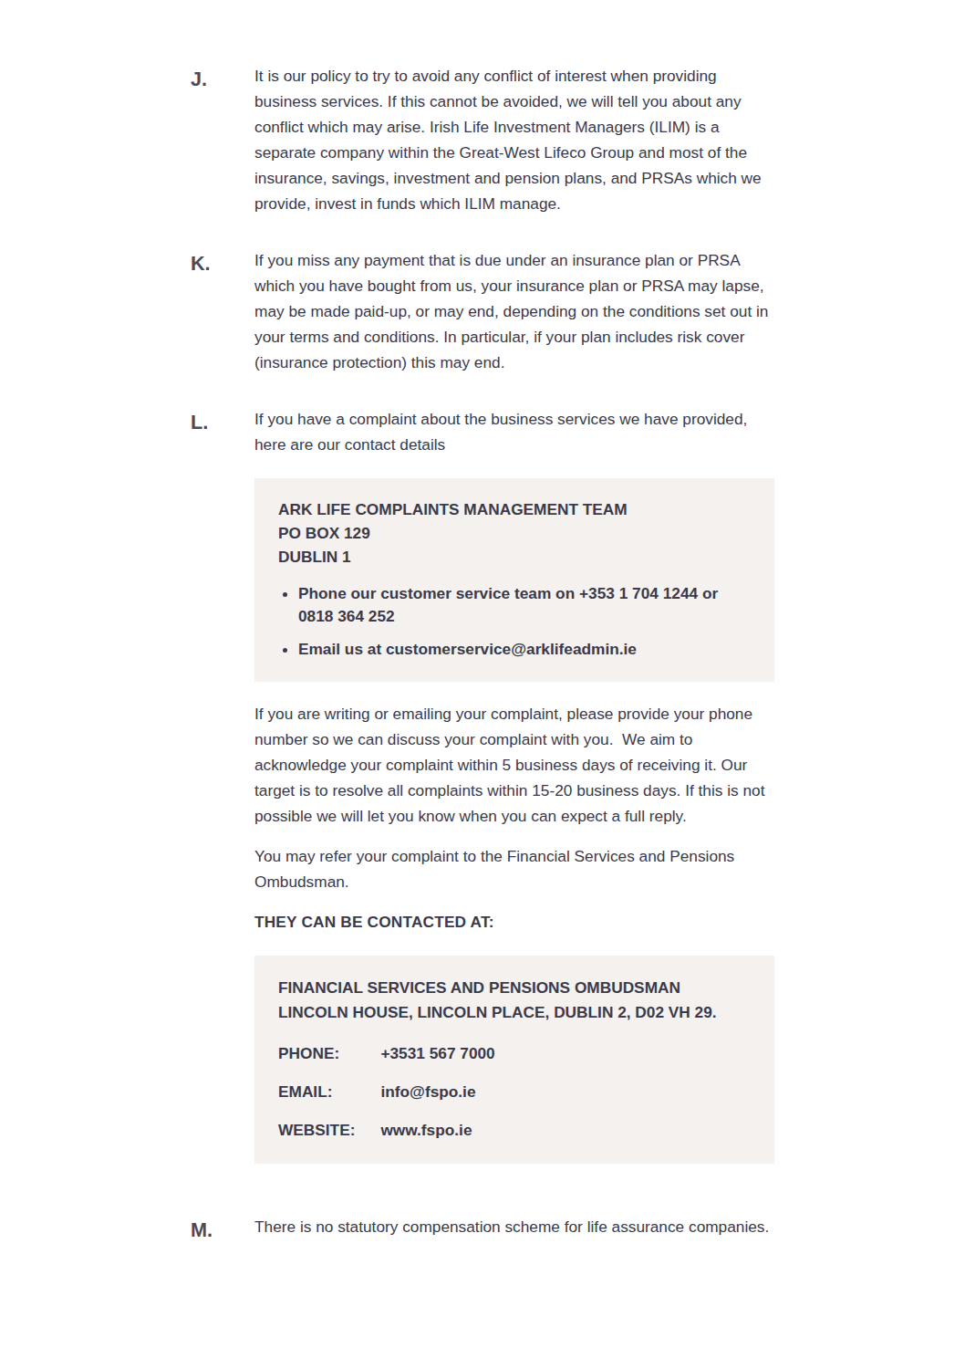J.
It is our policy to try to avoid any conflict of interest when providing business services. If this cannot be avoided, we will tell you about any conflict which may arise. Irish Life Investment Managers (ILIM) is a separate company within the Great-West Lifeco Group and most of the insurance, savings, investment and pension plans, and PRSAs which we provide, invest in funds which ILIM manage.
K.
If you miss any payment that is due under an insurance plan or PRSA which you have bought from us, your insurance plan or PRSA may lapse, may be made paid-up, or may end, depending on the conditions set out in your terms and conditions. In particular, if your plan includes risk cover (insurance protection) this may end.
L.
If you have a complaint about the business services we have provided, here are our contact details
ARK LIFE COMPLAINTS MANAGEMENT TEAM
PO BOX 129
DUBLIN 1
Phone our customer service team on +353 1 704 1244 or 0818 364 252
Email us at customerservice@arklifeadmin.ie
If you are writing or emailing your complaint, please provide your phone number so we can discuss your complaint with you. We aim to acknowledge your complaint within 5 business days of receiving it. Our target is to resolve all complaints within 15-20 business days. If this is not possible we will let you know when you can expect a full reply.
You may refer your complaint to the Financial Services and Pensions Ombudsman.
THEY CAN BE CONTACTED AT:
FINANCIAL SERVICES AND PENSIONS OMBUDSMAN
LINCOLN HOUSE, LINCOLN PLACE, DUBLIN 2, D02 VH 29.
| PHONE: | +3531 567 7000 |
| EMAIL: | info@fspo.ie |
| WEBSITE: | www.fspo.ie |
M.
There is no statutory compensation scheme for life assurance companies.